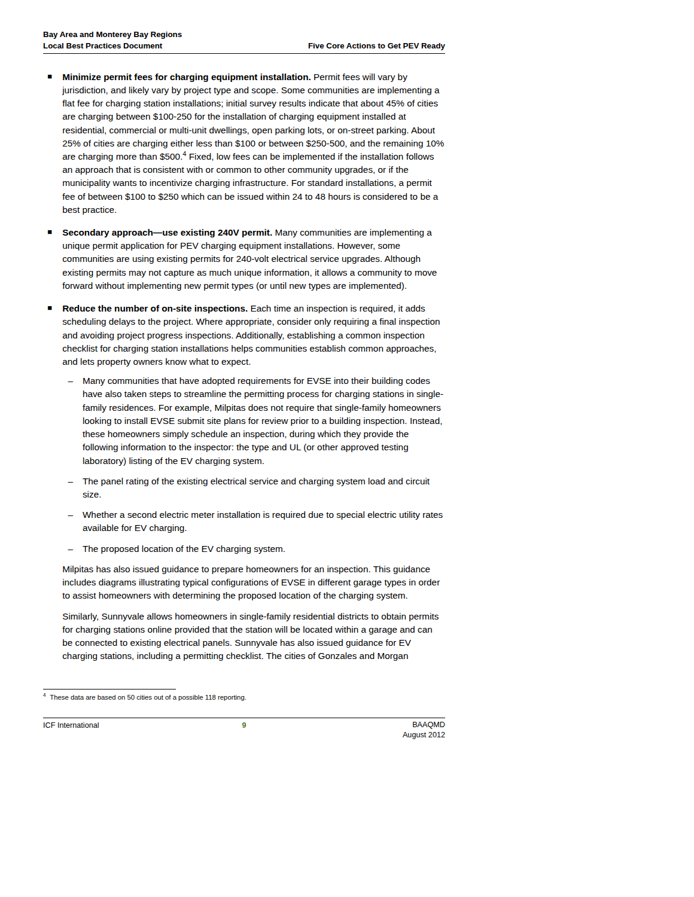Bay Area and Monterey Bay Regions
Local Best Practices Document
Five Core Actions to Get PEV Ready
Minimize permit fees for charging equipment installation. Permit fees will vary by jurisdiction, and likely vary by project type and scope. Some communities are implementing a flat fee for charging station installations; initial survey results indicate that about 45% of cities are charging between $100-250 for the installation of charging equipment installed at residential, commercial or multi-unit dwellings, open parking lots, or on-street parking. About 25% of cities are charging either less than $100 or between $250-500, and the remaining 10% are charging more than $500.4 Fixed, low fees can be implemented if the installation follows an approach that is consistent with or common to other community upgrades, or if the municipality wants to incentivize charging infrastructure. For standard installations, a permit fee of between $100 to $250 which can be issued within 24 to 48 hours is considered to be a best practice.
Secondary approach—use existing 240V permit. Many communities are implementing a unique permit application for PEV charging equipment installations. However, some communities are using existing permits for 240-volt electrical service upgrades. Although existing permits may not capture as much unique information, it allows a community to move forward without implementing new permit types (or until new types are implemented).
Reduce the number of on-site inspections. Each time an inspection is required, it adds scheduling delays to the project. Where appropriate, consider only requiring a final inspection and avoiding project progress inspections. Additionally, establishing a common inspection checklist for charging station installations helps communities establish common approaches, and lets property owners know what to expect.
Many communities that have adopted requirements for EVSE into their building codes have also taken steps to streamline the permitting process for charging stations in single-family residences. For example, Milpitas does not require that single-family homeowners looking to install EVSE submit site plans for review prior to a building inspection. Instead, these homeowners simply schedule an inspection, during which they provide the following information to the inspector: the type and UL (or other approved testing laboratory) listing of the EV charging system.
The panel rating of the existing electrical service and charging system load and circuit size.
Whether a second electric meter installation is required due to special electric utility rates available for EV charging.
The proposed location of the EV charging system.
Milpitas has also issued guidance to prepare homeowners for an inspection. This guidance includes diagrams illustrating typical configurations of EVSE in different garage types in order to assist homeowners with determining the proposed location of the charging system.
Similarly, Sunnyvale allows homeowners in single-family residential districts to obtain permits for charging stations online provided that the station will be located within a garage and can be connected to existing electrical panels. Sunnyvale has also issued guidance for EV charging stations, including a permitting checklist. The cities of Gonzales and Morgan
4 These data are based on 50 cities out of a possible 118 reporting.
ICF International
9
BAAQMD
August 2012